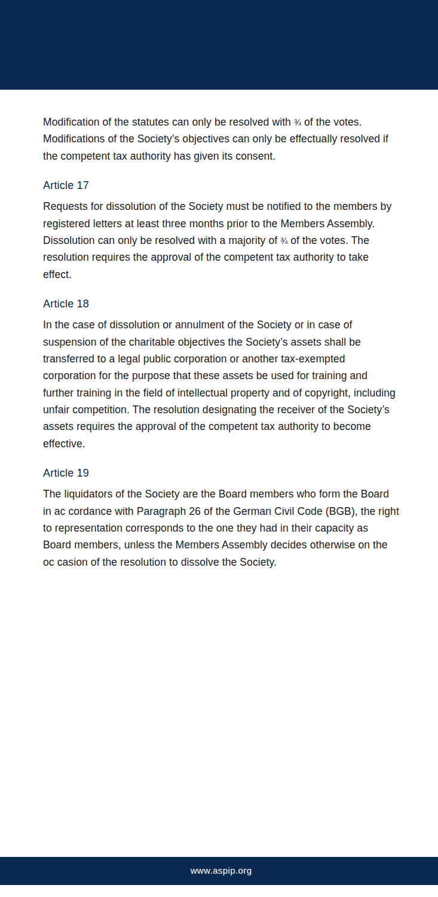Modification of the statutes can only be resolved with ¾ of the votes. Modifications of the Society’s objectives can only be effectually resolved if the competent tax authority has given its consent.
Article 17
Requests for dissolution of the Society must be notified to the members by registered letters at least three months prior to the Members Assembly. Dissolution can only be resolved with a majority of ¾ of the votes. The resolution requires the approval of the competent tax authority to take effect.
Article 18
In the case of dissolution or annulment of the Society or in case of suspension of the charitable objectives the Society’s assets shall be transferred to a legal public corporation or another tax-exempted corporation for the purpose that these assets be used for training and further training in the field of intellectual property and of copyright, including unfair competition. The resolution designating the receiver of the Society’s assets requires the approval of the competent tax authority to become effective.
Article 19
The liquidators of the Society are the Board members who form the Board in ac cordance with Paragraph 26 of the German Civil Code (BGB), the right to representation corresponds to the one they had in their capacity as Board members, unless the Members Assembly decides otherwise on the oc casion of the resolution to dissolve the Society.
www.aspip.org